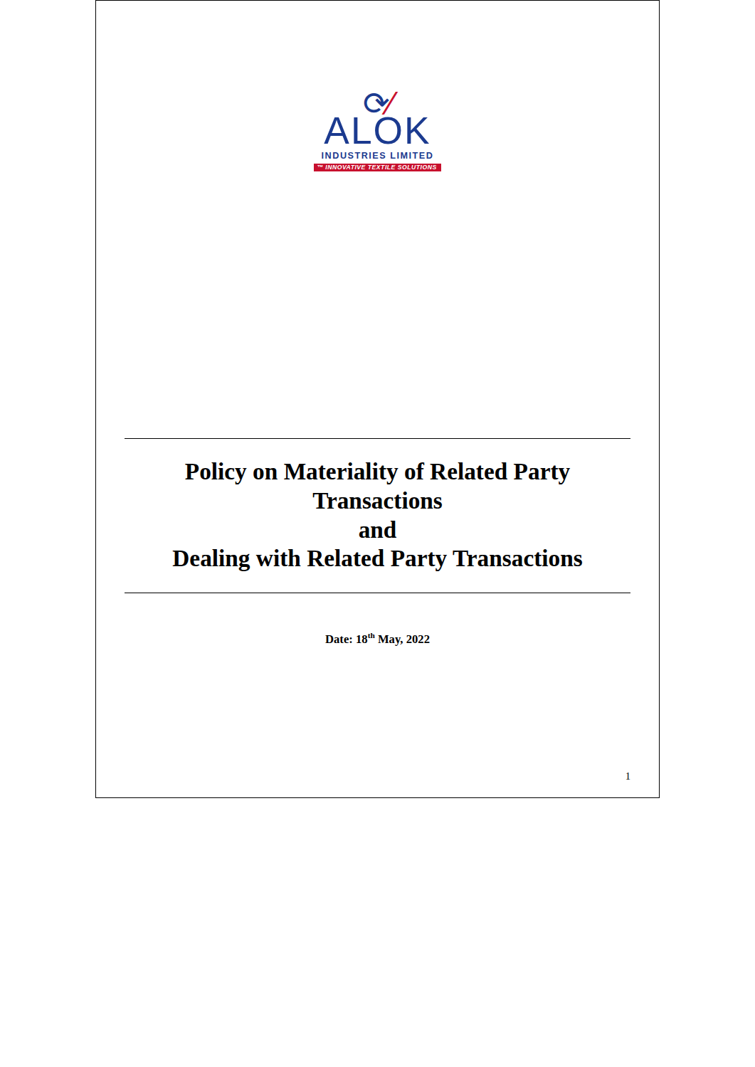⟳⁄ ALOK INDUSTRIES LIMITED ™ INNOVATIVE TEXTILE SOLUTIONS
Policy on Materiality of Related Party Transactions
and
Dealing with Related Party Transactions
Date: 18th May, 2022
1